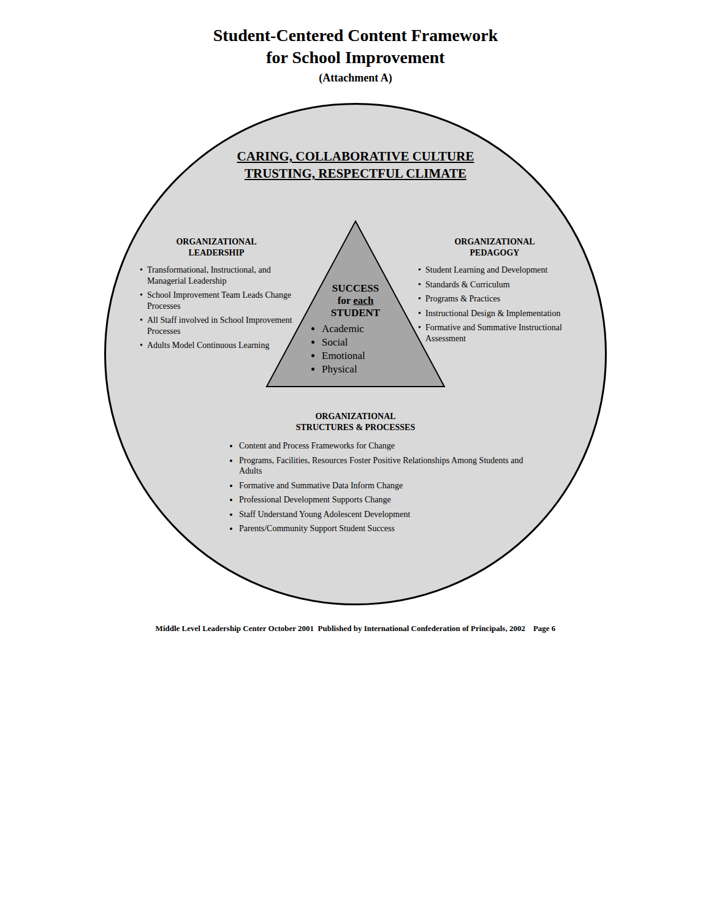Student-Centered Content Framework
for School Improvement
(Attachment A)
CARING, COLLABORATIVE CULTURE
TRUSTING, RESPECTFUL CLIMATE
ORGANIZATIONAL
LEADERSHIP
Transformational, Instructional, and Managerial Leadership
School Improvement Team Leads Change Processes
All Staff involved in School Improvement Processes
Adults Model Continuous Learning
ORGANIZATIONAL
PEDAGOGY
Student Learning and Development
Standards & Curriculum
Programs & Practices
Instructional Design & Implementation
Formative and Summative Instructional Assessment
SUCCESS
for each
STUDENT
Academic
Social
Emotional
Physical
ORGANIZATIONAL
STRUCTURES & PROCESSES
Content and Process Frameworks for Change
Programs, Facilities, Resources Foster Positive Relationships Among Students and Adults
Formative and Summative Data Inform Change
Professional Development Supports Change
Staff Understand Young Adolescent Development
Parents/Community Support Student Success
Middle Level Leadership Center October 2001 Published by International Confederation of Principals, 2002 Page 6